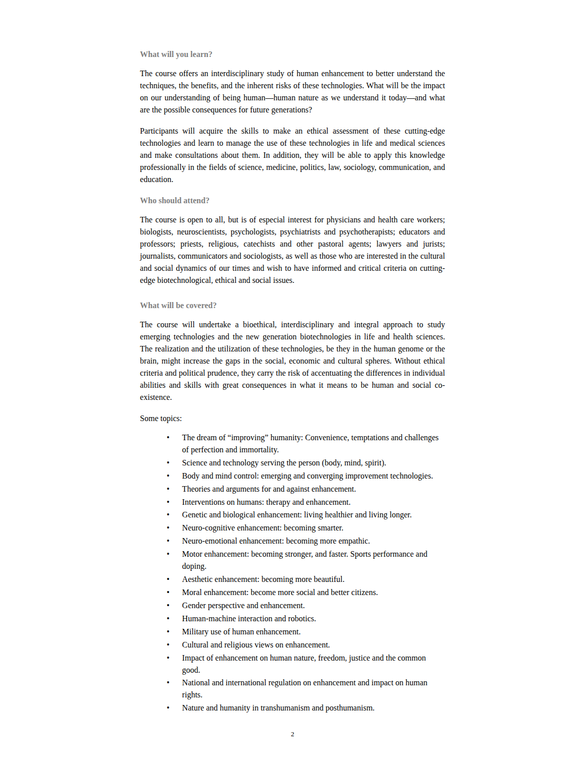What will you learn?
The course offers an interdisciplinary study of human enhancement to better understand the techniques, the benefits, and the inherent risks of these technologies. What will be the impact on our understanding of being human—human nature as we understand it today—and what are the possible consequences for future generations?
Participants will acquire the skills to make an ethical assessment of these cutting-edge technologies and learn to manage the use of these technologies in life and medical sciences and make consultations about them. In addition, they will be able to apply this knowledge professionally in the fields of science, medicine, politics, law, sociology, communication, and education.
Who should attend?
The course is open to all, but is of especial interest for physicians and health care workers; biologists, neuroscientists, psychologists, psychiatrists and psychotherapists; educators and professors; priests, religious, catechists and other pastoral agents; lawyers and jurists; journalists, communicators and sociologists, as well as those who are interested in the cultural and social dynamics of our times and wish to have informed and critical criteria on cutting-edge biotechnological, ethical and social issues.
What will be covered?
The course will undertake a bioethical, interdisciplinary and integral approach to study emerging technologies and the new generation biotechnologies in life and health sciences. The realization and the utilization of these technologies, be they in the human genome or the brain, might increase the gaps in the social, economic and cultural spheres. Without ethical criteria and political prudence, they carry the risk of accentuating the differences in individual abilities and skills with great consequences in what it means to be human and social co-existence.
Some topics:
The dream of “improving” humanity: Convenience, temptations and challenges of perfection and immortality.
Science and technology serving the person (body, mind, spirit).
Body and mind control: emerging and converging improvement technologies.
Theories and arguments for and against enhancement.
Interventions on humans: therapy and enhancement.
Genetic and biological enhancement: living healthier and living longer.
Neuro-cognitive enhancement: becoming smarter.
Neuro-emotional enhancement: becoming more empathic.
Motor enhancement: becoming stronger, and faster. Sports performance and doping.
Aesthetic enhancement: becoming more beautiful.
Moral enhancement: become more social and better citizens.
Gender perspective and enhancement.
Human-machine interaction and robotics.
Military use of human enhancement.
Cultural and religious views on enhancement.
Impact of enhancement on human nature, freedom, justice and the common good.
National and international regulation on enhancement and impact on human rights.
Nature and humanity in transhumanism and posthumanism.
2